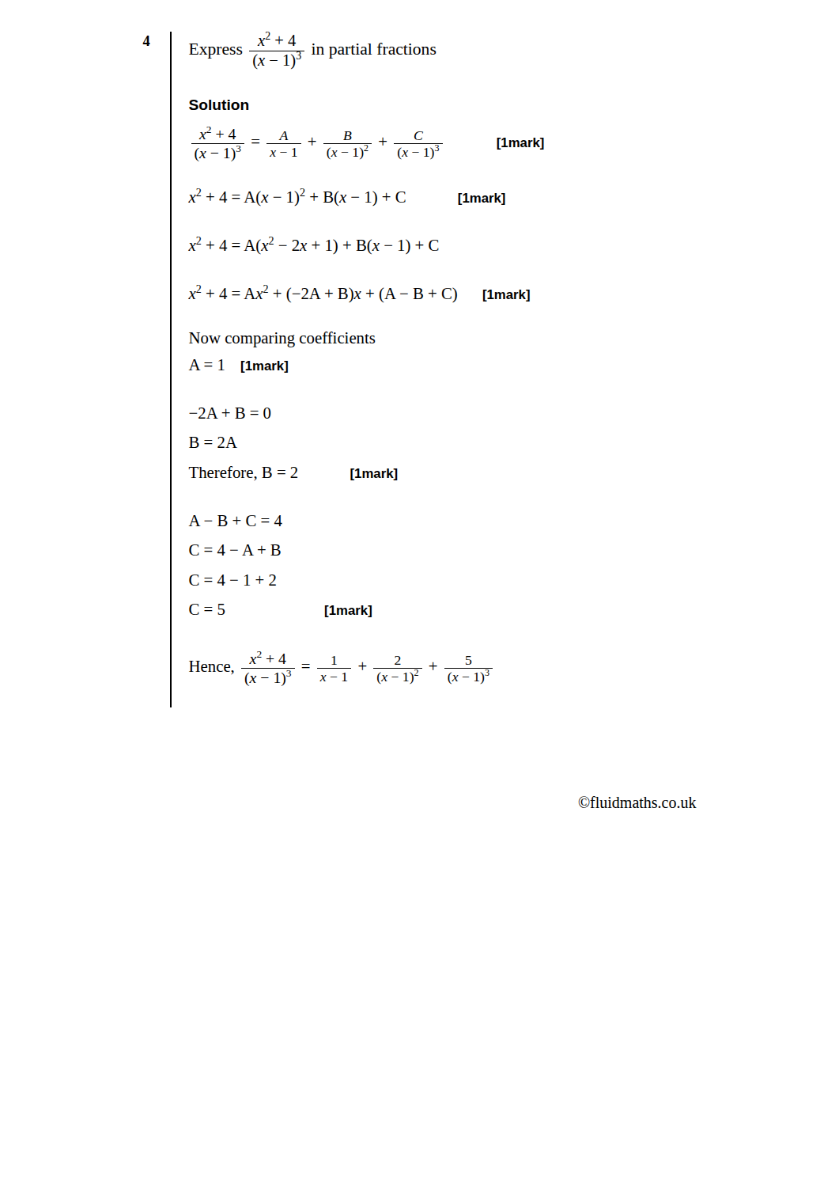4
Express x2 + 4 (x − 1)3 in partial fractions
Solution
x2 + 4 (x − 1)3 = A x − 1 + B (x − 1)2 + C (x − 1)3 [1mark]
x2 + 4 = A(x − 1)2 + B(x − 1) + C [1mark]
x2 + 4 = A(x2 − 2x + 1) + B(x − 1) + C
x2 + 4 = Ax2 + (−2A + B)x + (A − B + C) [1mark]
Now comparing coefficients
A = 1 [1mark]
−2A + B = 0
B = 2A
Therefore, B = 2 [1mark]
A − B + C = 4
C = 4 − A + B
C = 4 − 1 + 2
C = 5 [1mark]
Hence, x2 + 4 (x − 1)3 = 1 x − 1 + 2 (x − 1)2 + 5 (x − 1)3
©fluidmaths.co.uk